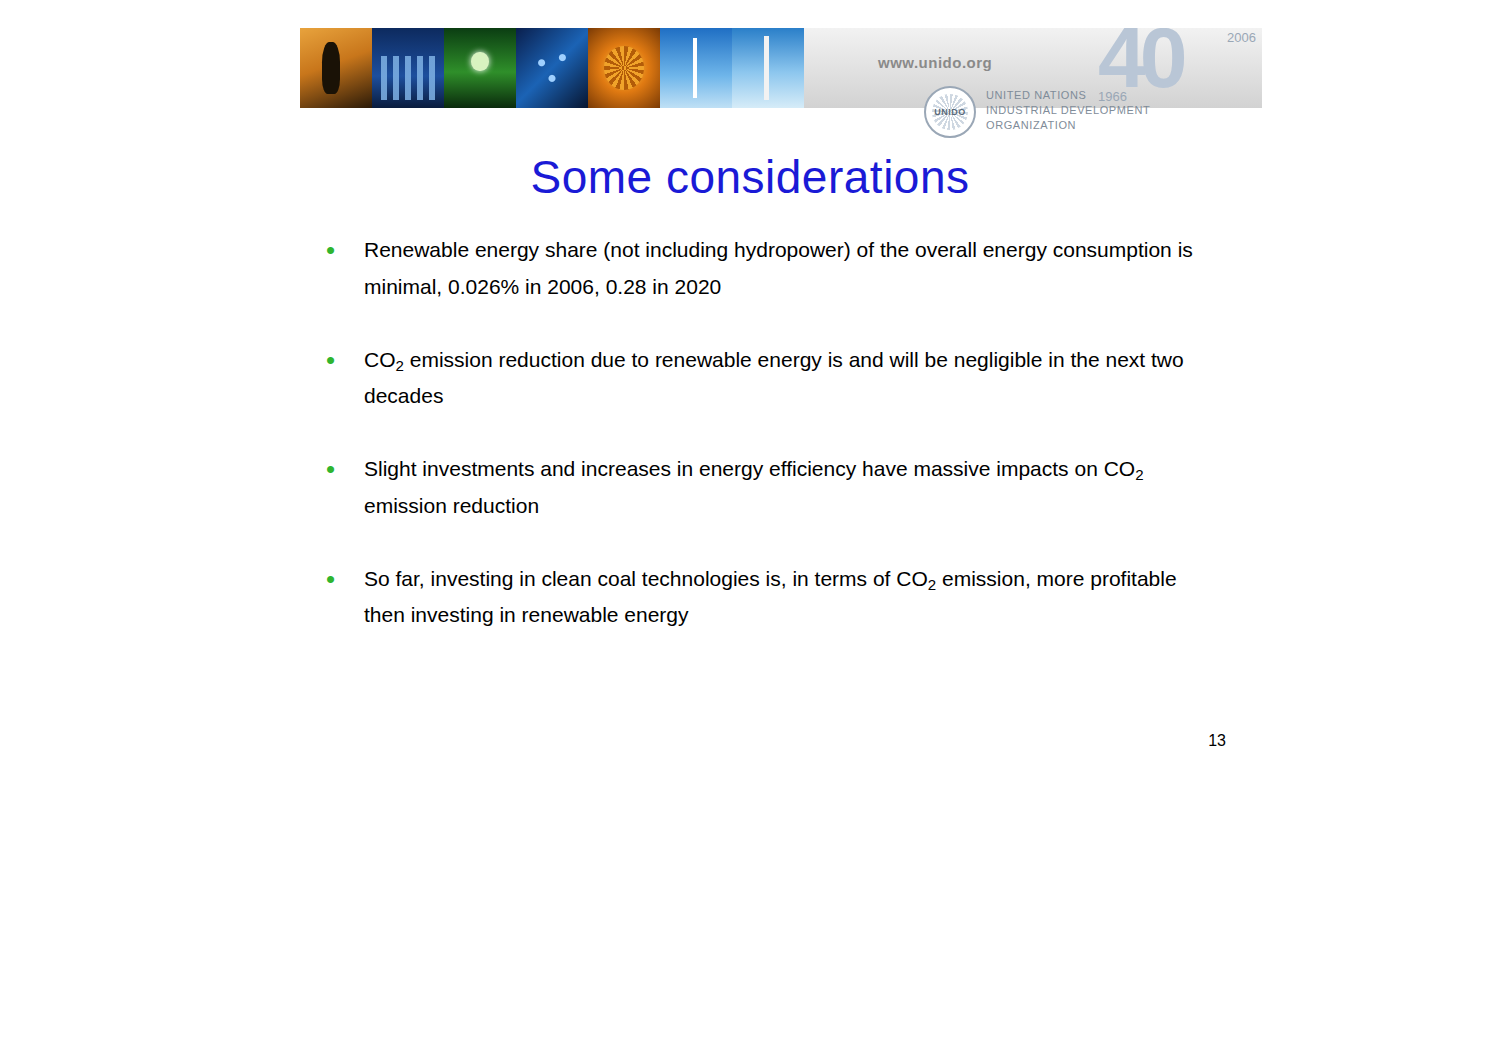www.unido.org
40
2006
1966
UNITED NATIONS
INDUSTRIAL DEVELOPMENT
ORGANIZATION
Some considerations
Renewable energy share (not including hydropower) of the overall energy consumption is minimal, 0.026% in 2006, 0.28 in 2020
CO2 emission reduction due to renewable energy is and will be negligible in the next two decades
Slight investments and increases in energy efficiency have massive impacts on CO2 emission reduction
So far, investing in clean coal technologies is, in terms of CO2 emission, more profitable then investing in renewable energy
13